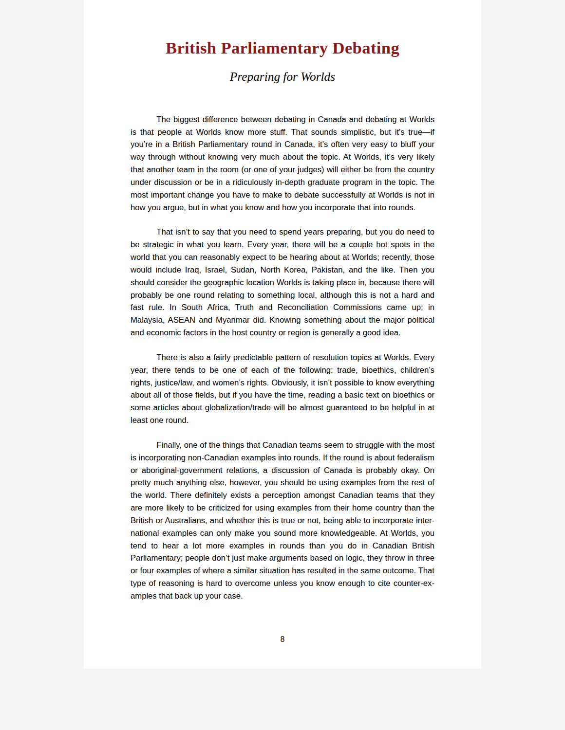British Parliamentary Debating
Preparing for Worlds
The biggest difference between debating in Canada and debating at Worlds is that people at Worlds know more stuff. That sounds simplistic, but it's true—if you’re in a British Parliamentary round in Canada, it’s often very easy to bluff your way through without knowing very much about the topic. At Worlds, it’s very likely that another team in the room (or one of your judges) will either be from the country under discussion or be in a ridiculously in-depth graduate program in the topic. The most important change you have to make to debate successfully at Worlds is not in how you argue, but in what you know and how you incorporate that into rounds.
That isn’t to say that you need to spend years preparing, but you do need to be strategic in what you learn. Every year, there will be a couple hot spots in the world that you can reasonably expect to be hearing about at Worlds; recently, those would include Iraq, Israel, Sudan, North Korea, Pakistan, and the like. Then you should consider the geographic location Worlds is taking place in, because there will probably be one round relating to something local, although this is not a hard and fast rule. In South Africa, Truth and Reconciliation Commissions came up; in Malaysia, ASEAN and Myanmar did. Knowing something about the major political and economic factors in the host country or region is generally a good idea.
There is also a fairly predictable pattern of resolution topics at Worlds. Every year, there tends to be one of each of the following: trade, bioethics, children’s rights, justice/law, and women’s rights. Obviously, it isn’t possible to know everything about all of those fields, but if you have the time, reading a basic text on bioethics or some articles about globalization/trade will be almost guaranteed to be helpful in at least one round.
Finally, one of the things that Canadian teams seem to struggle with the most is incorporating non-Canadian examples into rounds. If the round is about federalism or aboriginal-government relations, a discussion of Canada is probably okay. On pretty much anything else, however, you should be using examples from the rest of the world. There definitely exists a perception amongst Canadian teams that they are more likely to be criticized for using examples from their home country than the British or Australians, and whether this is true or not, being able to incorporate international examples can only make you sound more knowledgeable. At Worlds, you tend to hear a lot more examples in rounds than you do in Canadian British Parliamentary; people don’t just make arguments based on logic, they throw in three or four examples of where a similar situation has resulted in the same outcome. That type of reasoning is hard to overcome unless you know enough to cite counter-examples that back up your case.
8